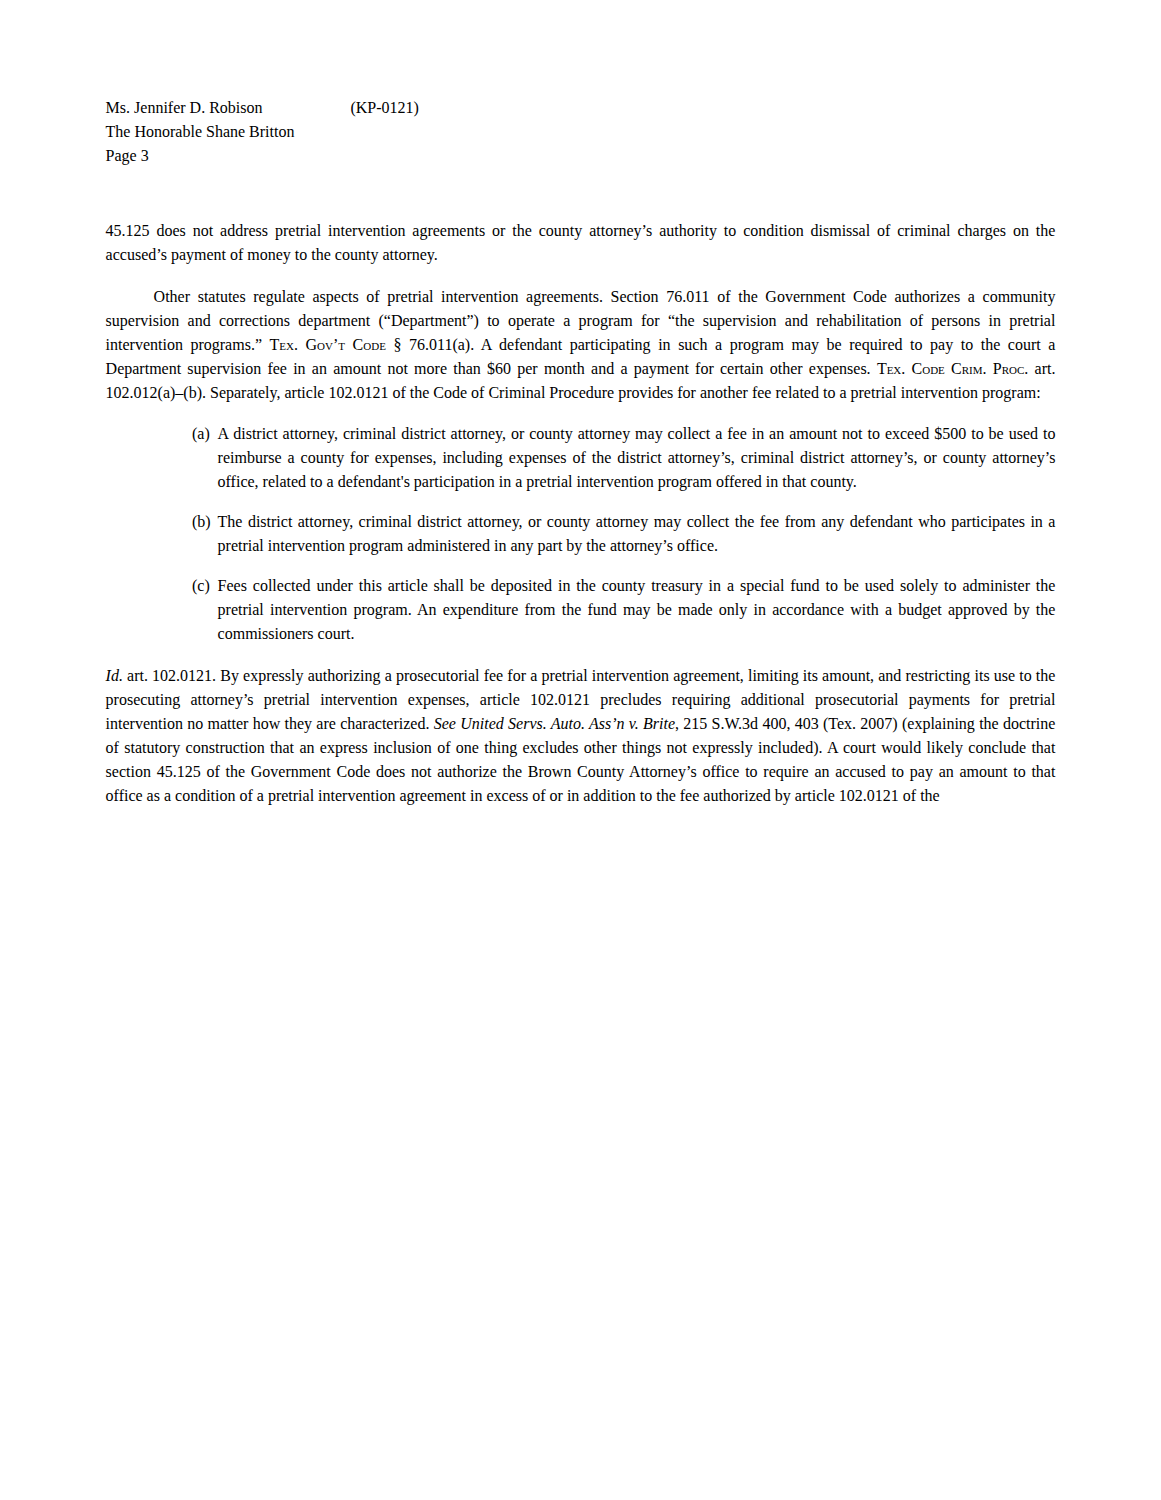Ms. Jennifer D. Robison
(KP-0121)
The Honorable Shane Britton
Page 3
45.125 does not address pretrial intervention agreements or the county attorney’s authority to condition dismissal of criminal charges on the accused’s payment of money to the county attorney.
Other statutes regulate aspects of pretrial intervention agreements. Section 76.011 of the Government Code authorizes a community supervision and corrections department (“Department”) to operate a program for “the supervision and rehabilitation of persons in pretrial intervention programs.” Tex. Gov’t Code § 76.011(a). A defendant participating in such a program may be required to pay to the court a Department supervision fee in an amount not more than $60 per month and a payment for certain other expenses. Tex. Code Crim. Proc. art. 102.012(a)–(b). Separately, article 102.0121 of the Code of Criminal Procedure provides for another fee related to a pretrial intervention program:
(a) A district attorney, criminal district attorney, or county attorney may collect a fee in an amount not to exceed $500 to be used to reimburse a county for expenses, including expenses of the district attorney’s, criminal district attorney’s, or county attorney’s office, related to a defendant's participation in a pretrial intervention program offered in that county.
(b) The district attorney, criminal district attorney, or county attorney may collect the fee from any defendant who participates in a pretrial intervention program administered in any part by the attorney’s office.
(c) Fees collected under this article shall be deposited in the county treasury in a special fund to be used solely to administer the pretrial intervention program. An expenditure from the fund may be made only in accordance with a budget approved by the commissioners court.
Id. art. 102.0121. By expressly authorizing a prosecutorial fee for a pretrial intervention agreement, limiting its amount, and restricting its use to the prosecuting attorney’s pretrial intervention expenses, article 102.0121 precludes requiring additional prosecutorial payments for pretrial intervention no matter how they are characterized. See United Servs. Auto. Ass’n v. Brite, 215 S.W.3d 400, 403 (Tex. 2007) (explaining the doctrine of statutory construction that an express inclusion of one thing excludes other things not expressly included). A court would likely conclude that section 45.125 of the Government Code does not authorize the Brown County Attorney’s office to require an accused to pay an amount to that office as a condition of a pretrial intervention agreement in excess of or in addition to the fee authorized by article 102.0121 of the